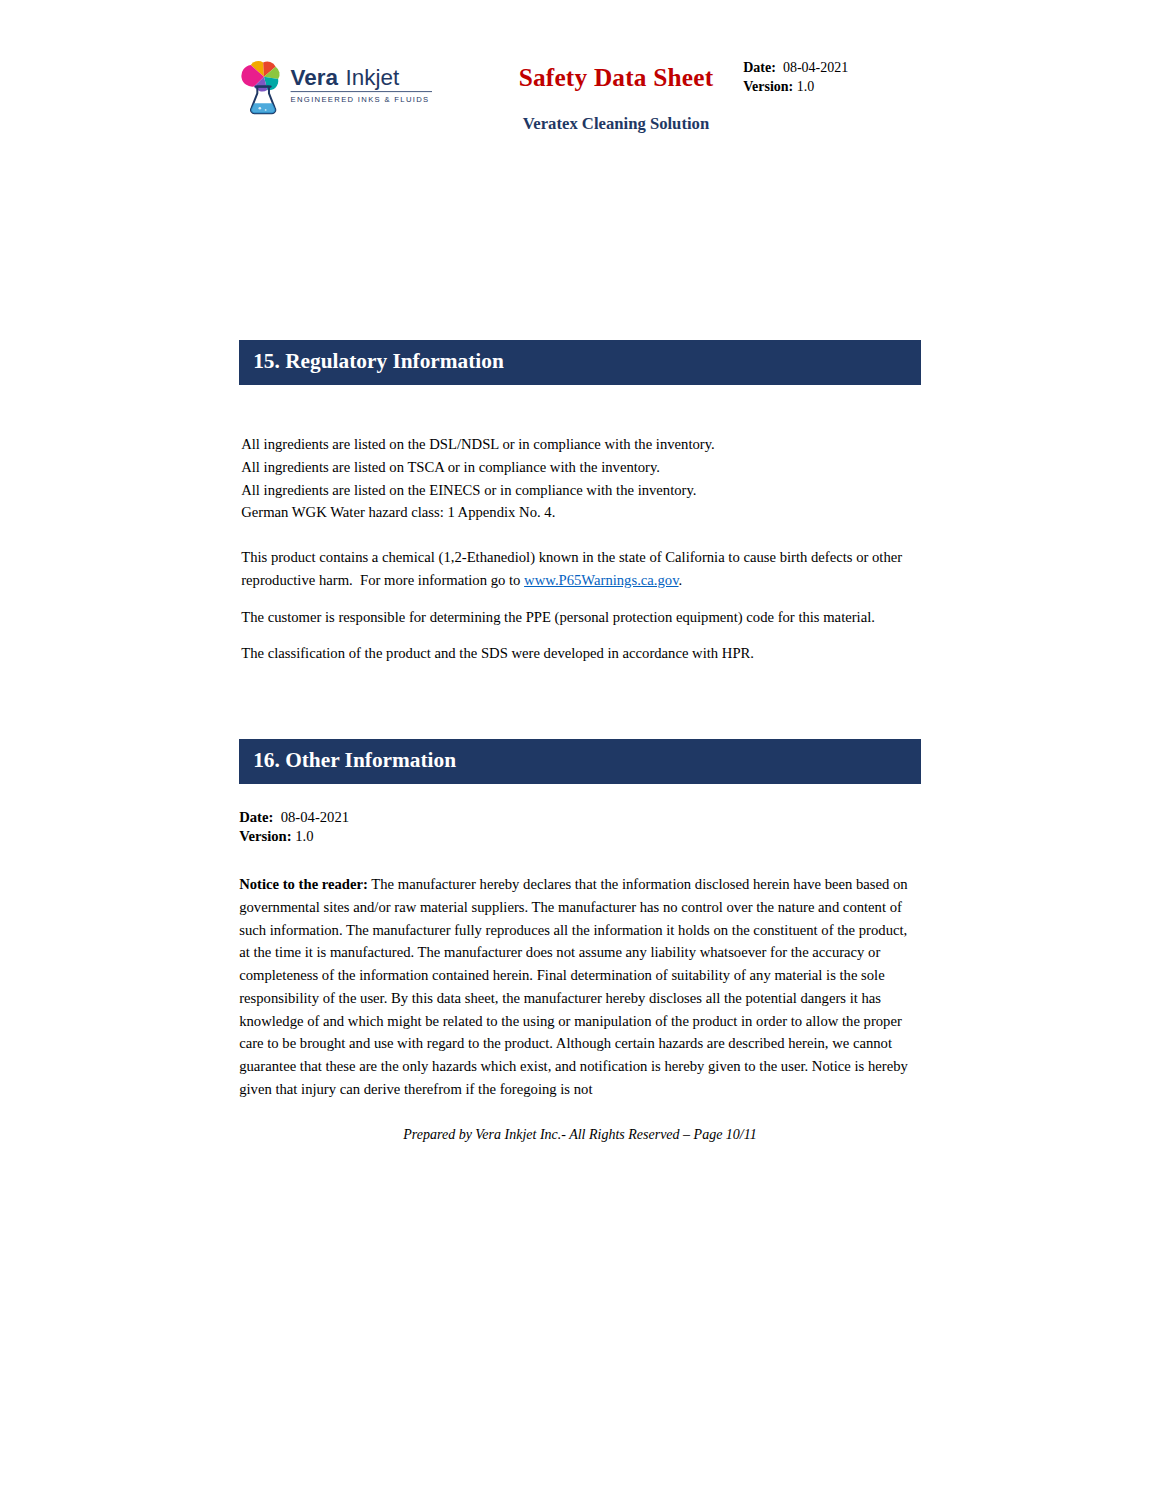Vera Inkjet ENGINEERED INKS & FLUIDS
Safety Data Sheet
Veratex Cleaning Solution
Date: 08-04-2021
Version: 1.0
15. Regulatory Information
All ingredients are listed on the DSL/NDSL or in compliance with the inventory.
All ingredients are listed on TSCA or in compliance with the inventory.
All ingredients are listed on the EINECS or in compliance with the inventory.
German WGK Water hazard class: 1 Appendix No. 4.
This product contains a chemical (1,2-Ethanediol) known in the state of California to cause birth defects or other reproductive harm. For more information go to www.P65Warnings.ca.gov.
The customer is responsible for determining the PPE (personal protection equipment) code for this material.
The classification of the product and the SDS were developed in accordance with HPR.
16. Other Information
Date: 08-04-2021
Version: 1.0
Notice to the reader: The manufacturer hereby declares that the information disclosed herein have been based on governmental sites and/or raw material suppliers. The manufacturer has no control over the nature and content of such information. The manufacturer fully reproduces all the information it holds on the constituent of the product, at the time it is manufactured. The manufacturer does not assume any liability whatsoever for the accuracy or completeness of the information contained herein. Final determination of suitability of any material is the sole responsibility of the user. By this data sheet, the manufacturer hereby discloses all the potential dangers it has knowledge of and which might be related to the using or manipulation of the product in order to allow the proper care to be brought and use with regard to the product. Although certain hazards are described herein, we cannot guarantee that these are the only hazards which exist, and notification is hereby given to the user. Notice is hereby given that injury can derive therefrom if the foregoing is not
Prepared by Vera Inkjet Inc.- All Rights Reserved – Page 10/11